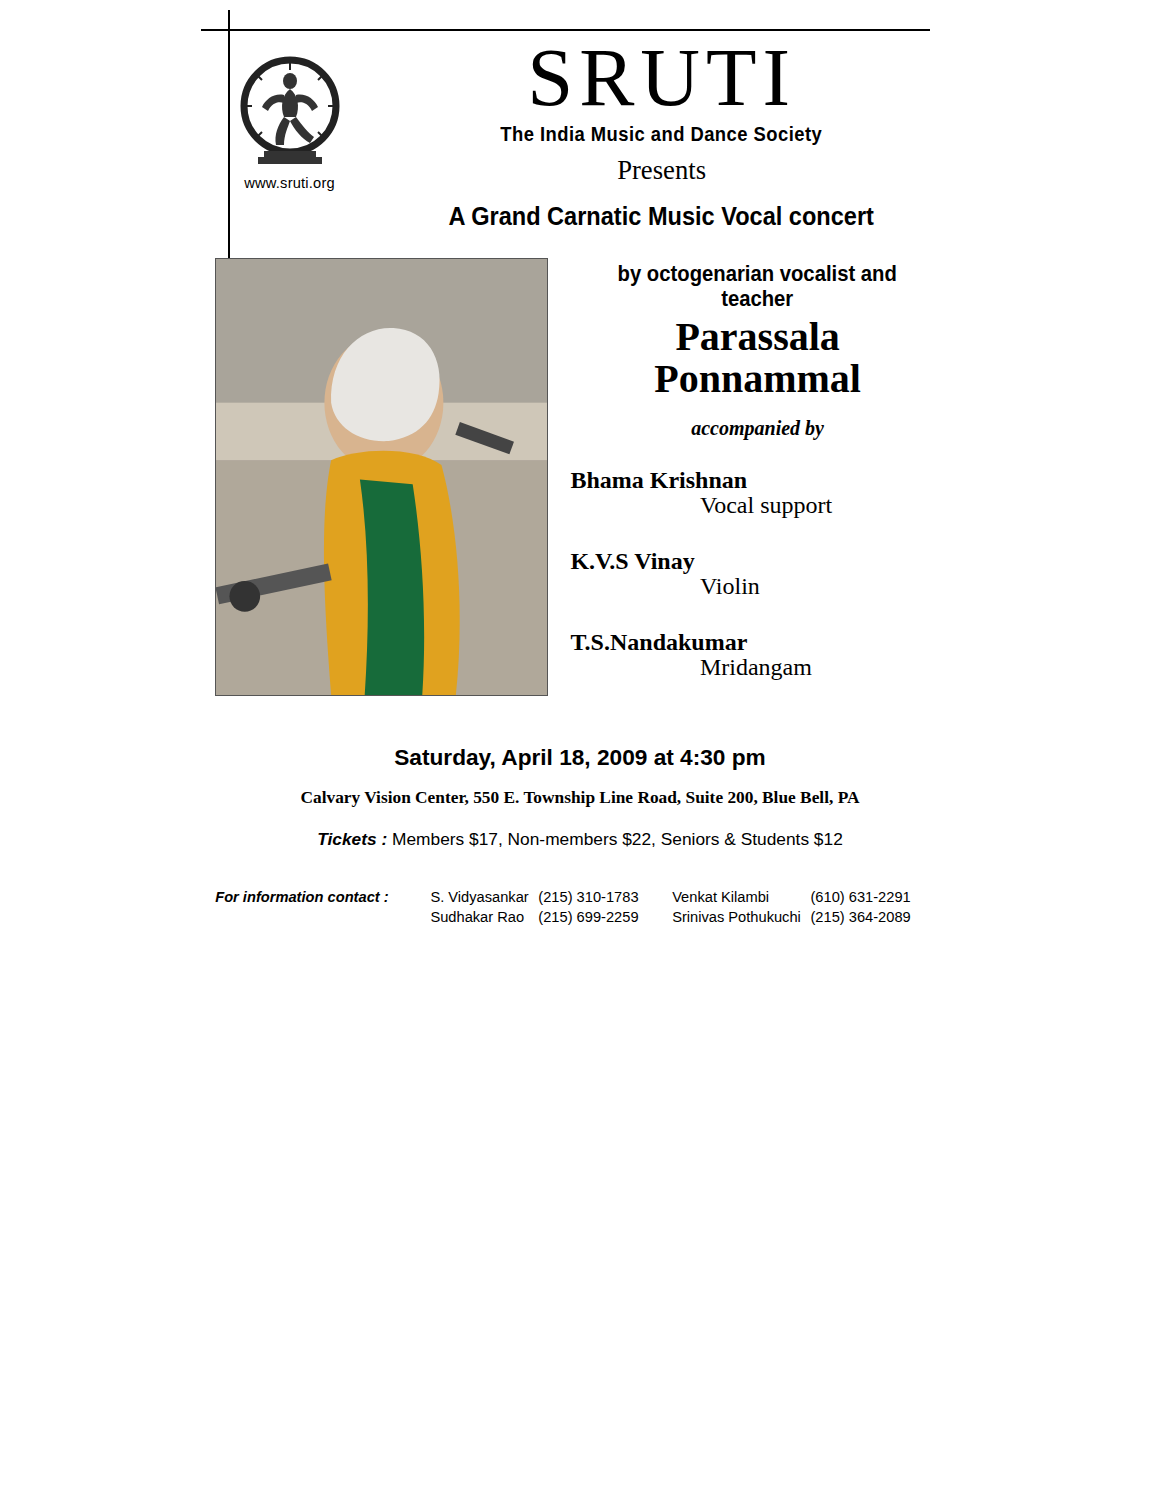www.sruti.org
SRUTI
The India Music and Dance Society
Presents
A Grand Carnatic Music Vocal concert
by octogenarian vocalist and teacher
Parassala
Ponnammal
accompanied by
Bhama Krishnan Vocal support
K.V.S Vinay Violin
T.S.Nandakumar Mridangam
Saturday, April 18, 2009 at 4:30 pm
Calvary Vision Center, 550 E. Township Line Road, Suite 200, Blue Bell, PA
Tickets : Members $17, Non-members $22, Seniors & Students $12
For information contact :
| S. Vidyasankar | (215) 310-1783 | Venkat Kilambi | (610) 631-2291 |
| Sudhakar Rao | (215) 699-2259 | Srinivas Pothukuchi | (215) 364-2089 |